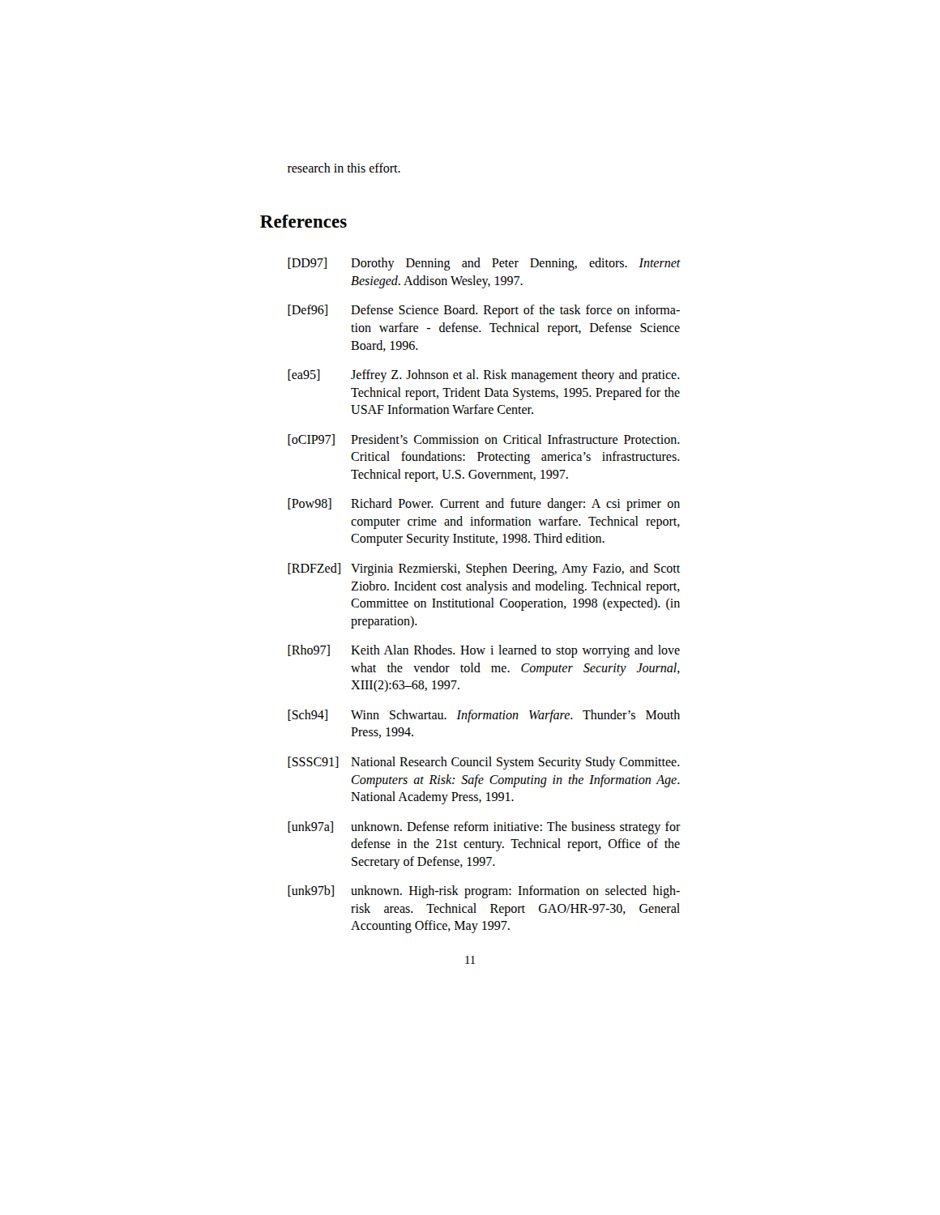research in this effort.
References
[DD97]
Dorothy Denning and Peter Denning, editors. Internet Besieged. Addison Wesley, 1997.
[Def96]
Defense Science Board. Report of the task force on information warfare - defense. Technical report, Defense Science Board, 1996.
[ea95]
Jeffrey Z. Johnson et al. Risk management theory and pratice. Technical report, Trident Data Systems, 1995. Prepared for the USAF Information Warfare Center.
[oCIP97]
President’s Commission on Critical Infrastructure Protection. Critical foundations: Protecting america’s infrastructures. Technical report, U.S. Government, 1997.
[Pow98]
Richard Power. Current and future danger: A csi primer on computer crime and information warfare. Technical report, Computer Security Institute, 1998. Third edition.
[RDFZed]
Virginia Rezmierski, Stephen Deering, Amy Fazio, and Scott Ziobro. Incident cost analysis and modeling. Technical report, Committee on Institutional Cooperation, 1998 (expected). (in preparation).
[Rho97]
Keith Alan Rhodes. How i learned to stop worrying and love what the vendor told me. Computer Security Journal, XIII(2):63–68, 1997.
[Sch94]
Winn Schwartau. Information Warfare. Thunder’s Mouth Press, 1994.
[SSSC91]
National Research Council System Security Study Committee. Computers at Risk: Safe Computing in the Information Age. National Academy Press, 1991.
[unk97a]
unknown. Defense reform initiative: The business strategy for defense in the 21st century. Technical report, Office of the Secretary of Defense, 1997.
[unk97b]
unknown. High-risk program: Information on selected high-risk areas. Technical Report GAO/HR-97-30, General Accounting Office, May 1997.
11